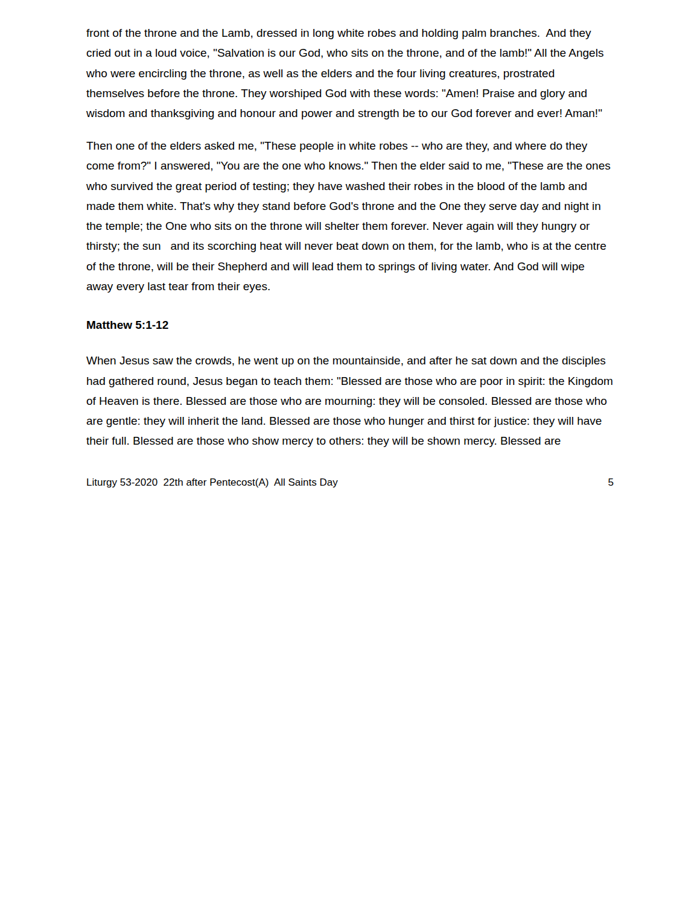front of the throne and the Lamb, dressed in long white robes and holding palm branches. And they cried out in a loud voice, "Salvation is our God, who sits on the throne, and of the lamb!" All the Angels who were encircling the throne, as well as the elders and the four living creatures, prostrated themselves before the throne. They worshiped God with these words: "Amen! Praise and glory and wisdom and thanksgiving and honour and power and strength be to our God forever and ever! Aman!"
Then one of the elders asked me, "These people in white robes -- who are they, and where do they come from?" I answered, "You are the one who knows." Then the elder said to me, "These are the ones who survived the great period of testing; they have washed their robes in the blood of the lamb and made them white. That's why they stand before God's throne and the One they serve day and night in the temple; the One who sits on the throne will shelter them forever. Never again will they hungry or thirsty; the sun and its scorching heat will never beat down on them, for the lamb, who is at the centre of the throne, will be their Shepherd and will lead them to springs of living water. And God will wipe away every last tear from their eyes.
Matthew 5:1-12
When Jesus saw the crowds, he went up on the mountainside, and after he sat down and the disciples had gathered round, Jesus began to teach them: "Blessed are those who are poor in spirit: the Kingdom of Heaven is there. Blessed are those who are mourning: they will be consoled. Blessed are those who are gentle: they will inherit the land. Blessed are those who hunger and thirst for justice: they will have their full. Blessed are those who show mercy to others: they will be shown mercy. Blessed are
Liturgy 53-2020 22th after Pentecost(A) All Saints Day 5